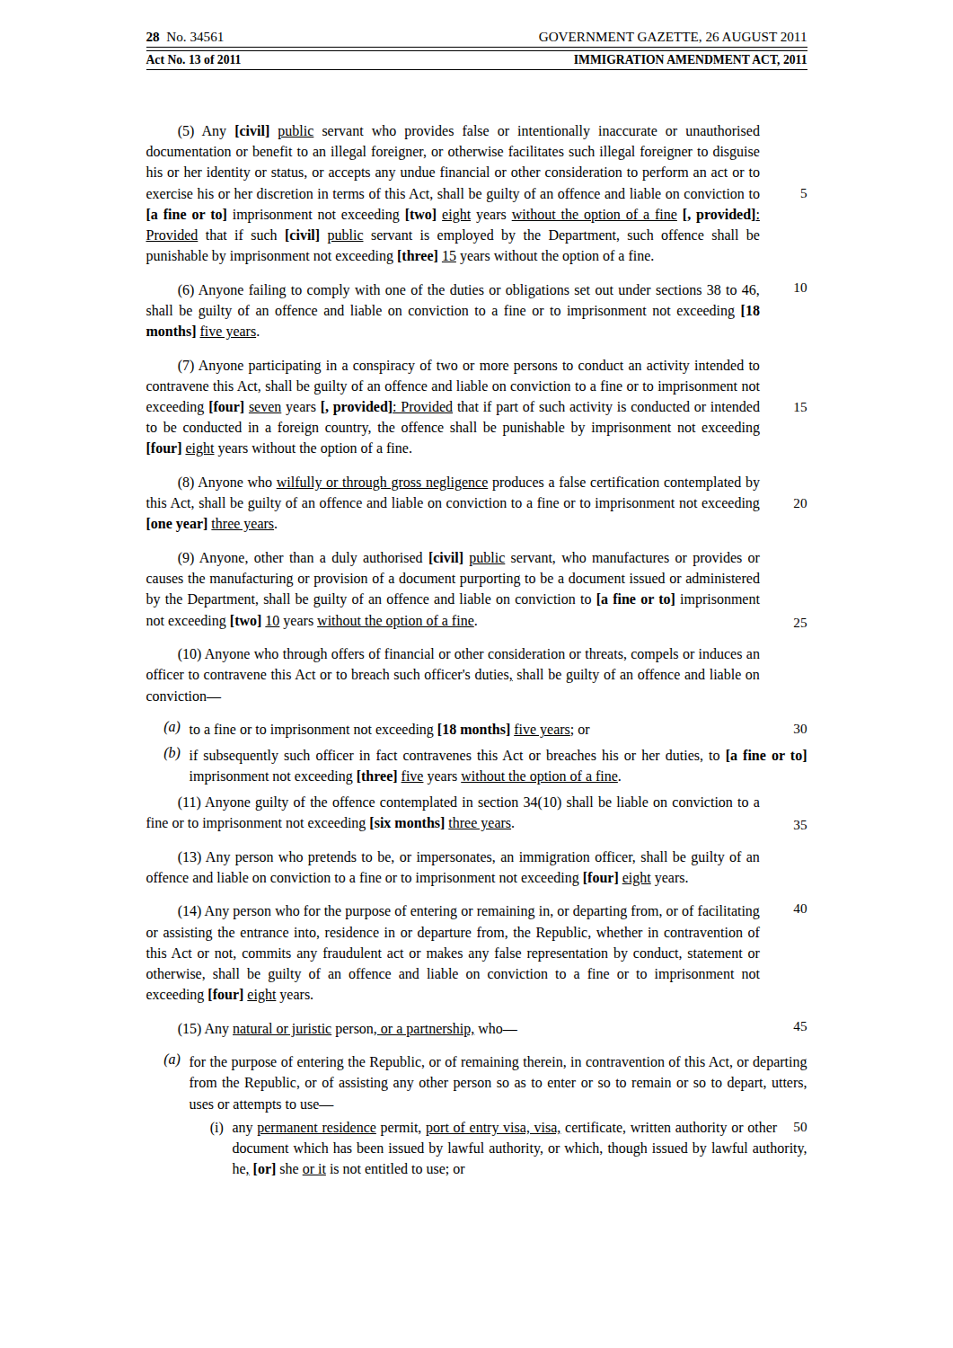28 No. 34561
GOVERNMENT GAZETTE, 26 AUGUST 2011
Act No. 13 of 2011
IMMIGRATION AMENDMENT ACT, 2011
(5) Any civil public servant who provides false or intentionally inaccurate or unauthorised documentation or benefit to an illegal foreigner, or otherwise facilitates such illegal foreigner to disguise his or her identity or status, or accepts any undue financial or other consideration to perform an act or to exercise his or her discretion in terms of this Act, shall be guilty of an offence and liable on conviction to a fine or to imprisonment not exceeding two eight years without the option of a fine , provided: Provided that if such civil public servant is employed by the Department, such offence shall be punishable by imprisonment not exceeding three 15 years without the option of a fine.
5
(6) Anyone failing to comply with one of the duties or obligations set out under sections 38 to 46, shall be guilty of an offence and liable on conviction to a fine or to imprisonment not exceeding 18 months five years.
10
(7) Anyone participating in a conspiracy of two or more persons to conduct an activity intended to contravene this Act, shall be guilty of an offence and liable on conviction to a fine or to imprisonment not exceeding four seven years , provided: Provided that if part of such activity is conducted or intended to be conducted in a foreign country, the offence shall be punishable by imprisonment not exceeding four eight years without the option of a fine.
15
(8) Anyone who wilfully or through gross negligence produces a false certification contemplated by this Act, shall be guilty of an offence and liable on conviction to a fine or to imprisonment not exceeding one year three years.
20
(9) Anyone, other than a duly authorised civil public servant, who manufactures or provides or causes the manufacturing or provision of a document purporting to be a document issued or administered by the Department, shall be guilty of an offence and liable on conviction to a fine or to imprisonment not exceeding two 10 years without the option of a fine.
25
(10) Anyone who through offers of financial or other consideration or threats, compels or induces an officer to contravene this Act or to breach such officer's duties, shall be guilty of an offence and liable on conviction—
(a) 30 to a fine or to imprisonment not exceeding 18 months five years; or
(b) if subsequently such officer in fact contravenes this Act or breaches his or her duties, to a fine or to imprisonment not exceeding three five years without the option of a fine.
(11) Anyone guilty of the offence contemplated in section 34(10) shall be liable on conviction to a fine or to imprisonment not exceeding six months three years.
35
(13) Any person who pretends to be, or impersonates, an immigration officer, shall be guilty of an offence and liable on conviction to a fine or to imprisonment not exceeding four eight years.
(14) Any person who for the purpose of entering or remaining in, or departing from, or of facilitating or assisting the entrance into, residence in or departure from, the Republic, whether in contravention of this Act or not, commits any fraudulent act or makes any false representation by conduct, statement or otherwise, shall be guilty of an offence and liable on conviction to a fine or to imprisonment not exceeding four eight years.
40
(15) Any natural or juristic person, or a partnership, who—
45
(a) for the purpose of entering the Republic, or of remaining therein, in contravention of this Act, or departing from the Republic, or of assisting any other person so as to enter or so to remain or so to depart, utters, uses or attempts to use—
(i) 50 any permanent residence permit, port of entry visa, visa, certificate, written authority or other document which has been issued by lawful authority, or which, though issued by lawful authority, he, or she or it is not entitled to use; or